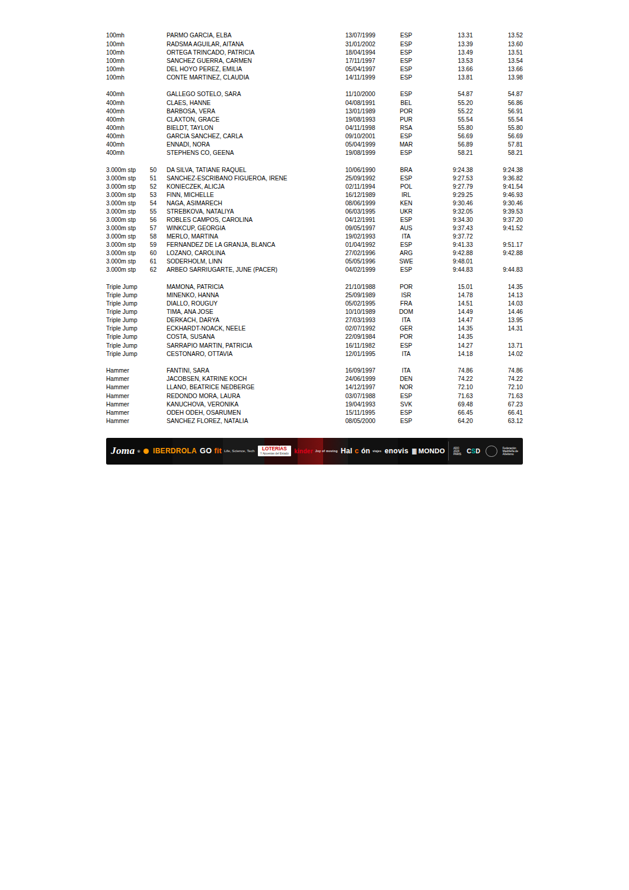| 100mh | | PARMO GARCIA, ELBA | 13/07/1999 | ESP | 13.31 | 13.52 |
| 100mh | | RADSMA AGUILAR, AITANA | 31/01/2002 | ESP | 13.39 | 13.60 |
| 100mh | | ORTEGA TRINCADO, PATRICIA | 18/04/1994 | ESP | 13.49 | 13.51 |
| 100mh | | SANCHEZ GUERRA, CARMEN | 17/11/1997 | ESP | 13.53 | 13.54 |
| 100mh | | DEL HOYO PEREZ, EMILIA | 05/04/1997 | ESP | 13.66 | 13.66 |
| 100mh | | CONTE MARTINEZ, CLAUDIA | 14/11/1999 | ESP | 13.81 | 13.98 |
| 400mh | | GALLEGO SOTELO, SARA | 11/10/2000 | ESP | 54.87 | 54.87 |
| 400mh | | CLAES, HANNE | 04/08/1991 | BEL | 55.20 | 56.86 |
| 400mh | | BARBOSA, VERA | 13/01/1989 | POR | 55.22 | 56.91 |
| 400mh | | CLAXTON, GRACE | 19/08/1993 | PUR | 55.54 | 55.54 |
| 400mh | | BIELDT, TAYLON | 04/11/1998 | RSA | 55.80 | 55.80 |
| 400mh | | GARCIA SANCHEZ, CARLA | 09/10/2001 | ESP | 56.69 | 56.69 |
| 400mh | | ENNADI, NORA | 05/04/1999 | MAR | 56.89 | 57.81 |
| 400mh | | STEPHENS CO, GEENA | 19/08/1999 | ESP | 58.21 | 58.21 |
| 3.000m stp | 50 | DA SILVA, TATIANE RAQUEL | 10/06/1990 | BRA | 9:24.38 | 9:24.38 |
| 3.000m stp | 51 | SANCHEZ-ESCRIBANO FIGUEROA, IRENE | 25/09/1992 | ESP | 9:27.53 | 9:36.82 |
| 3.000m stp | 52 | KONIECZEK, ALICJA | 02/11/1994 | POL | 9:27.79 | 9:41.54 |
| 3.000m stp | 53 | FINN, MICHELLE | 16/12/1989 | IRL | 9:29.25 | 9:46.93 |
| 3.000m stp | 54 | NAGA, ASIMARECH | 08/06/1999 | KEN | 9:30.46 | 9:30.46 |
| 3.000m stp | 55 | STREBKOVA, NATALIYA | 06/03/1995 | UKR | 9:32.05 | 9:39.53 |
| 3.000m stp | 56 | ROBLES CAMPOS, CAROLINA | 04/12/1991 | ESP | 9:34.30 | 9:37.20 |
| 3.000m stp | 57 | WINKCUP, GEORGIA | 09/05/1997 | AUS | 9:37.43 | 9:41.52 |
| 3.000m stp | 58 | MERLO, MARTINA | 19/02/1993 | ITA | 9:37.72 | |
| 3.000m stp | 59 | FERNANDEZ DE LA GRANJA, BLANCA | 01/04/1992 | ESP | 9:41.33 | 9:51.17 |
| 3.000m stp | 60 | LOZANO, CAROLINA | 27/02/1996 | ARG | 9:42.88 | 9:42.88 |
| 3.000m stp | 61 | SODERHOLM, LINN | 05/05/1996 | SWE | 9:48.01 | |
| 3.000m stp | 62 | ARBEO SARRIUGARTE, JUNE (PACER) | 04/02/1999 | ESP | 9:44.83 | 9:44.83 |
| Triple Jump | | MAMONA, PATRICIA | 21/10/1988 | POR | 15.01 | 14.35 |
| Triple Jump | | MINENKO, HANNA | 25/09/1989 | ISR | 14.78 | 14.13 |
| Triple Jump | | DIALLO, ROUGUY | 05/02/1995 | FRA | 14.51 | 14.03 |
| Triple Jump | | TIMA, ANA JOSE | 10/10/1989 | DOM | 14.49 | 14.46 |
| Triple Jump | | DERKACH, DARYA | 27/03/1993 | ITA | 14.47 | 13.95 |
| Triple Jump | | ECKHARDT-NOACK, NEELE | 02/07/1992 | GER | 14.35 | 14.31 |
| Triple Jump | | COSTA, SUSANA | 22/09/1984 | POR | 14.35 | |
| Triple Jump | | SARRAPIO MARTIN, PATRICIA | 16/11/1982 | ESP | 14.27 | 13.71 |
| Triple Jump | | CESTONARO, OTTAVIA | 12/01/1995 | ITA | 14.18 | 14.02 |
| Hammer | | FANTINI, SARA | 16/09/1997 | ITA | 74.86 | 74.86 |
| Hammer | | JACOBSEN, KATRINE KOCH | 24/06/1999 | DEN | 74.22 | 74.22 |
| Hammer | | LLANO, BEATRICE NEDBERGE | 14/12/1997 | NOR | 72.10 | 72.10 |
| Hammer | | REDONDO MORA, LAURA | 03/07/1988 | ESP | 71.63 | 71.63 |
| Hammer | | KANUCHOVA, VERONIKA | 19/04/1993 | SVK | 69.48 | 67.23 |
| Hammer | | ODEH ODEH, OSARUMEN | 15/11/1995 | ESP | 66.45 | 66.41 |
| Hammer | | SANCHEZ FLOREZ, NATALIA | 08/05/2000 | ESP | 64.20 | 63.12 |
Joma®
IBERDROLA
GOfit Life, Science, Tech
LOTERÍASY Apuestas del Estado
kinder Joy of moving
Halcónviajes
enovis
||||MONDO
ADO
2024
PARIS
CSD
Federación
Madrileña de
Atletismo